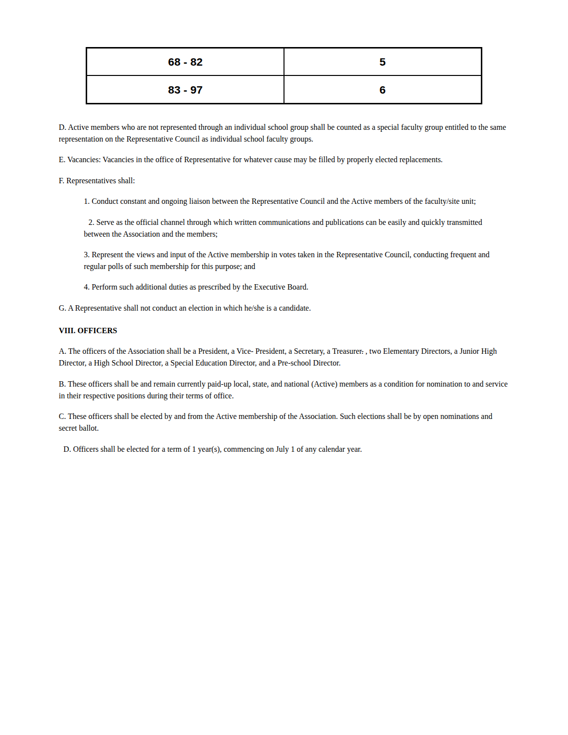| 68 - 82 | 5 |
| 83 - 97 | 6 |
D. Active members who are not represented through an individual school group shall be counted as a special faculty group entitled to the same representation on the Representative Council as individual school faculty groups.
E. Vacancies: Vacancies in the office of Representative for whatever cause may be filled by properly elected replacements.
F. Representatives shall:
1. Conduct constant and ongoing liaison between the Representative Council and the Active members of the faculty/site unit;
2. Serve as the official channel through which written communications and publications can be easily and quickly transmitted between the Association and the members;
3. Represent the views and input of the Active membership in votes taken in the Representative Council, conducting frequent and regular polls of such membership for this purpose; and
4. Perform such additional duties as prescribed by the Executive Board.
G. A Representative shall not conduct an election in which he/she is a candidate.
VIII. OFFICERS
A. The officers of the Association shall be a President, a Vice- President, a Secretary, a Treasurer. , two Elementary Directors, a Junior High Director, a High School Director, a Special Education Director, and a Pre-school Director.
B. These officers shall be and remain currently paid-up local, state, and national (Active) members as a condition for nomination to and service in their respective positions during their terms of office.
C. These officers shall be elected by and from the Active membership of the Association. Such elections shall be by open nominations and secret ballot.
D. Officers shall be elected for a term of 1 year(s), commencing on July 1 of any calendar year.